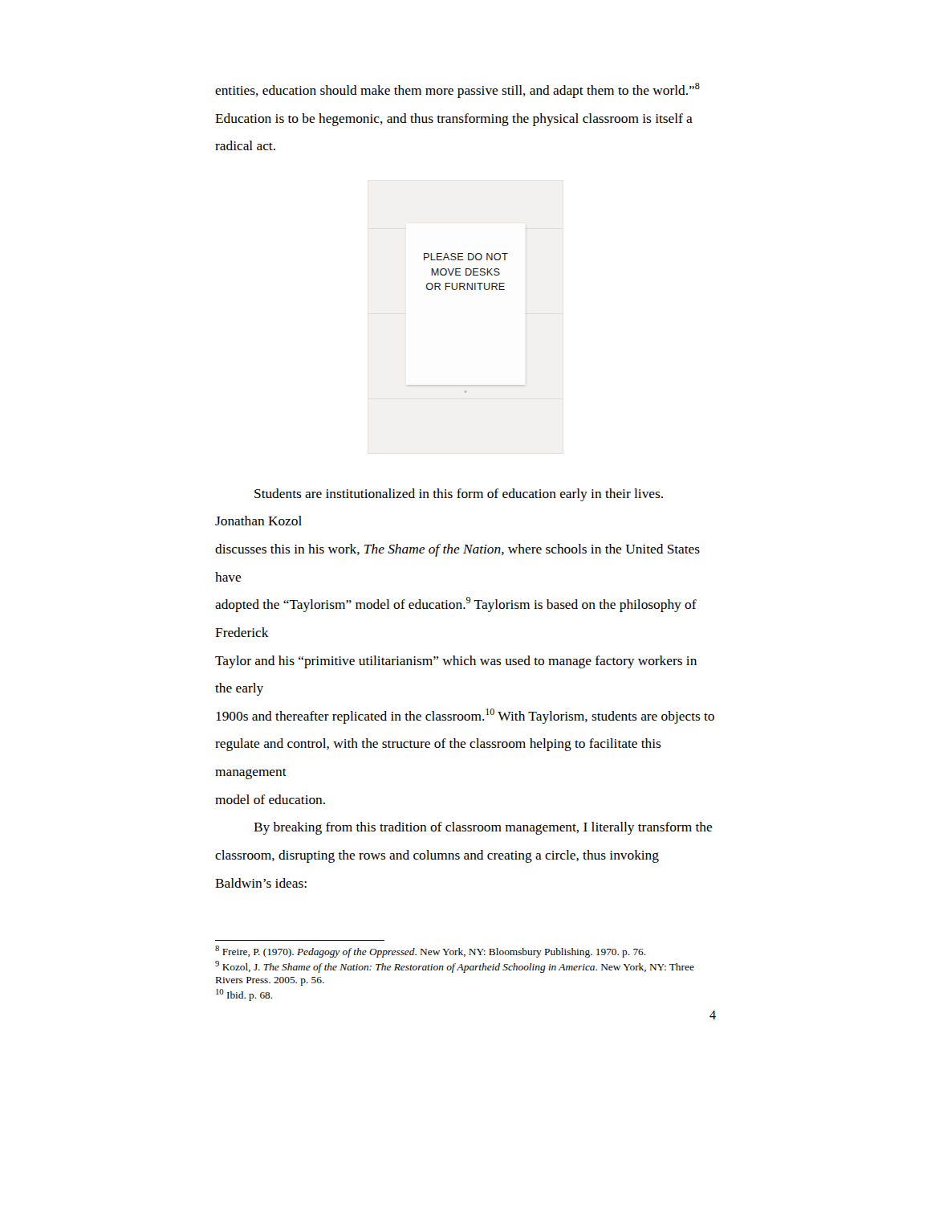entities, education should make them more passive still, and adapt them to the world.”8
Education is to be hegemonic, and thus transforming the physical classroom is itself a radical act.
PLEASE DO NOT
MOVE DESKS
OR FURNITURE
Students are institutionalized in this form of education early in their lives. Jonathan Kozol
discusses this in his work, The Shame of the Nation, where schools in the United States have
adopted the “Taylorism” model of education.9 Taylorism is based on the philosophy of Frederick
Taylor and his “primitive utilitarianism” which was used to manage factory workers in the early
1900s and thereafter replicated in the classroom.10 With Taylorism, students are objects to
regulate and control, with the structure of the classroom helping to facilitate this management
model of education.
By breaking from this tradition of classroom management, I literally transform the
classroom, disrupting the rows and columns and creating a circle, thus invoking Baldwin’s ideas:
8 Freire, P. (1970). Pedagogy of the Oppressed. New York, NY: Bloomsbury Publishing. 1970. p. 76.
9 Kozol, J. The Shame of the Nation: The Restoration of Apartheid Schooling in America. New York, NY: Three Rivers Press. 2005. p. 56.
10 Ibid. p. 68.
4